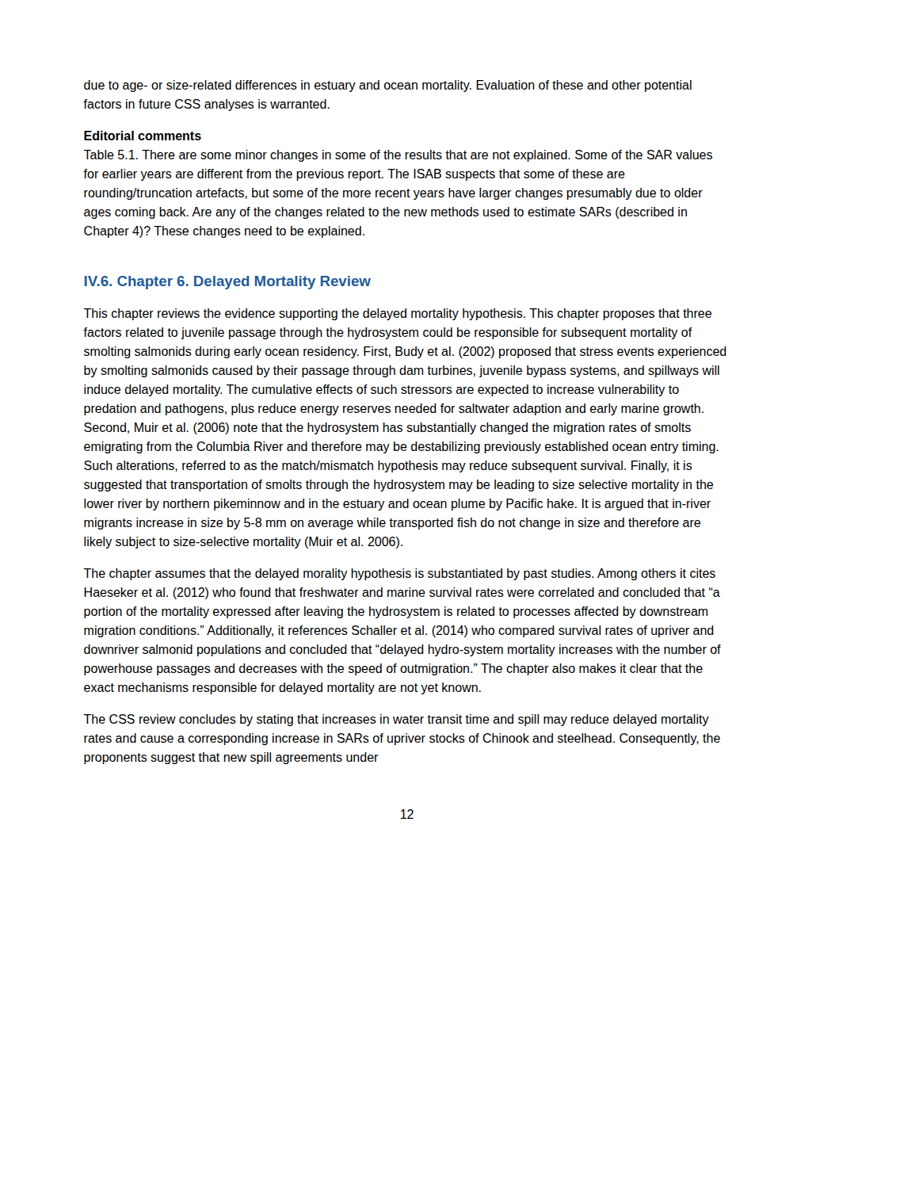due to age- or size-related differences in estuary and ocean mortality. Evaluation of these and other potential factors in future CSS analyses is warranted.
Editorial comments
Table 5.1. There are some minor changes in some of the results that are not explained. Some of the SAR values for earlier years are different from the previous report. The ISAB suspects that some of these are rounding/truncation artefacts, but some of the more recent years have larger changes presumably due to older ages coming back. Are any of the changes related to the new methods used to estimate SARs (described in Chapter 4)? These changes need to be explained.
IV.6. Chapter 6. Delayed Mortality Review
This chapter reviews the evidence supporting the delayed mortality hypothesis. This chapter proposes that three factors related to juvenile passage through the hydrosystem could be responsible for subsequent mortality of smolting salmonids during early ocean residency. First, Budy et al. (2002) proposed that stress events experienced by smolting salmonids caused by their passage through dam turbines, juvenile bypass systems, and spillways will induce delayed mortality. The cumulative effects of such stressors are expected to increase vulnerability to predation and pathogens, plus reduce energy reserves needed for saltwater adaption and early marine growth. Second, Muir et al. (2006) note that the hydrosystem has substantially changed the migration rates of smolts emigrating from the Columbia River and therefore may be destabilizing previously established ocean entry timing. Such alterations, referred to as the match/mismatch hypothesis may reduce subsequent survival. Finally, it is suggested that transportation of smolts through the hydrosystem may be leading to size selective mortality in the lower river by northern pikeminnow and in the estuary and ocean plume by Pacific hake. It is argued that in-river migrants increase in size by 5-8 mm on average while transported fish do not change in size and therefore are likely subject to size-selective mortality (Muir et al. 2006).
The chapter assumes that the delayed morality hypothesis is substantiated by past studies. Among others it cites Haeseker et al. (2012) who found that freshwater and marine survival rates were correlated and concluded that “a portion of the mortality expressed after leaving the hydrosystem is related to processes affected by downstream migration conditions.” Additionally, it references Schaller et al. (2014) who compared survival rates of upriver and downriver salmonid populations and concluded that “delayed hydro-system mortality increases with the number of powerhouse passages and decreases with the speed of outmigration.” The chapter also makes it clear that the exact mechanisms responsible for delayed mortality are not yet known.
The CSS review concludes by stating that increases in water transit time and spill may reduce delayed mortality rates and cause a corresponding increase in SARs of upriver stocks of Chinook and steelhead. Consequently, the proponents suggest that new spill agreements under
12